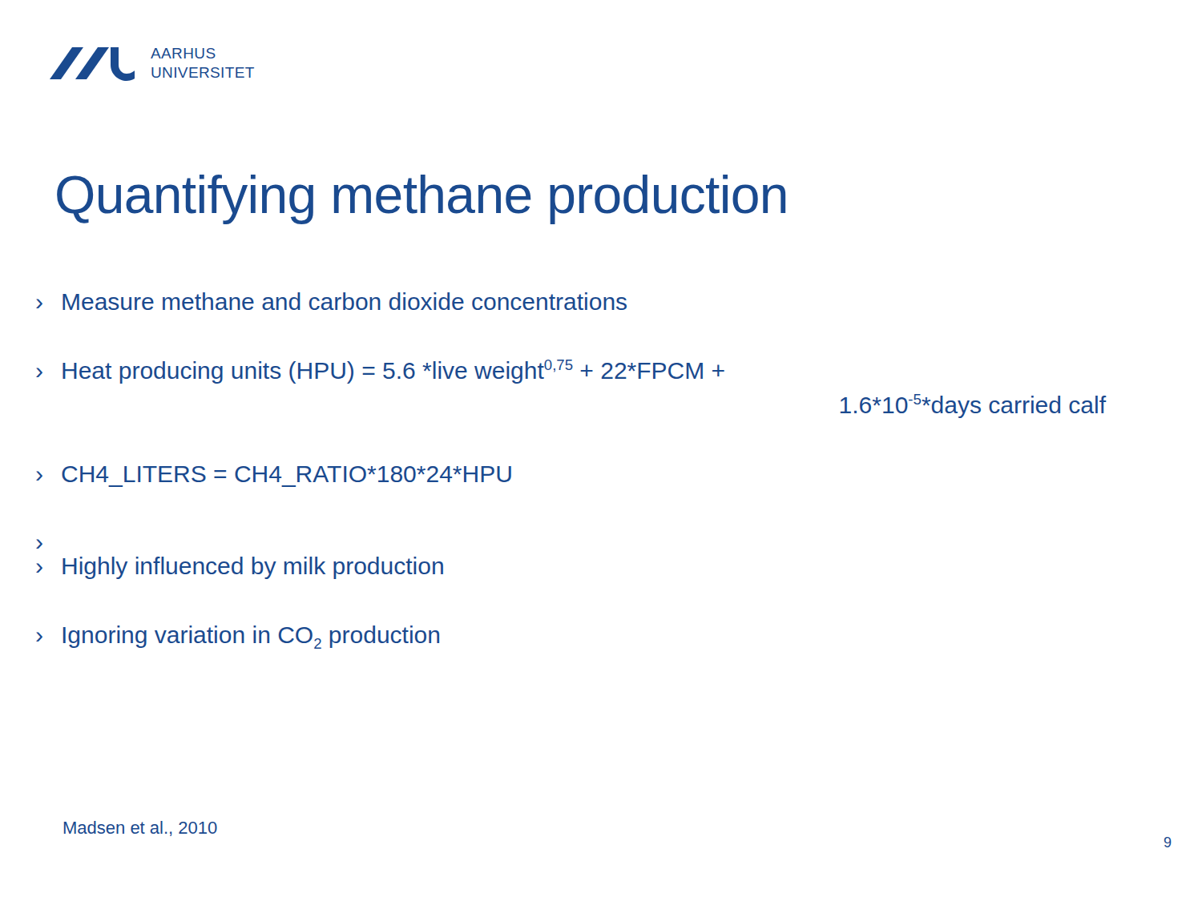AARHUS
UNIVERSITET
Quantifying methane production
Measure methane and carbon dioxide concentrations
Heat producing units (HPU) = 5.6 *live weight0,75 + 22*FPCM + 1.6*10-5*days carried calf
CH4_LITERS = CH4_RATIO*180*24*HPU
Highly influenced by milk production
Ignoring variation in CO2 production
Madsen et al., 2010
9